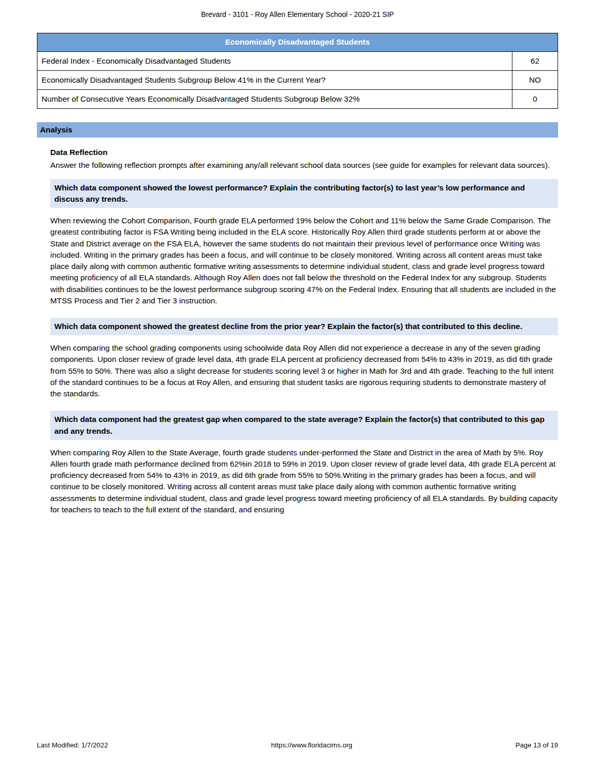Brevard - 3101 - Roy Allen Elementary School - 2020-21 SIP
| Economically Disadvantaged Students |
| --- |
| Federal Index - Economically Disadvantaged Students | 62 |
| Economically Disadvantaged Students Subgroup Below 41% in the Current Year? | NO |
| Number of Consecutive Years Economically Disadvantaged Students Subgroup Below 32% | 0 |
Analysis
Data Reflection
Answer the following reflection prompts after examining any/all relevant school data sources (see guide for examples for relevant data sources).
Which data component showed the lowest performance? Explain the contributing factor(s) to last year’s low performance and discuss any trends.
When reviewing the Cohort Comparison, Fourth grade ELA performed 19% below the Cohort and 11% below the Same Grade Comparison. The greatest contributing factor is FSA Writing being included in the ELA score. Historically Roy Allen third grade students perform at or above the State and District average on the FSA ELA, however the same students do not maintain their previous level of performance once Writing was included. Writing in the primary grades has been a focus, and will continue to be closely monitored. Writing across all content areas must take place daily along with common authentic formative writing assessments to determine individual student, class and grade level progress toward meeting proficiency of all ELA standards. Although Roy Allen does not fall below the threshold on the Federal Index for any subgroup. Students with disabilities continues to be the lowest performance subgroup scoring 47% on the Federal Index. Ensuring that all students are included in the MTSS Process and Tier 2 and Tier 3 instruction.
Which data component showed the greatest decline from the prior year? Explain the factor(s) that contributed to this decline.
When comparing the school grading components using schoolwide data Roy Allen did not experience a decrease in any of the seven grading components. Upon closer review of grade level data, 4th grade ELA percent at proficiency decreased from 54% to 43% in 2019, as did 6th grade from 55% to 50%. There was also a slight decrease for students scoring level 3 or higher in Math for 3rd and 4th grade. Teaching to the full intent of the standard continues to be a focus at Roy Allen, and ensuring that student tasks are rigorous requiring students to demonstrate mastery of the standards.
Which data component had the greatest gap when compared to the state average? Explain the factor(s) that contributed to this gap and any trends.
When comparing Roy Allen to the State Average, fourth grade students under-performed the State and District in the area of Math by 5%. Roy Allen fourth grade math performance declined from 62%in 2018 to 59% in 2019. Upon closer review of grade level data, 4th grade ELA percent at proficiency decreased from 54% to 43% in 2019, as did 6th grade from 55% to 50%.Writing in the primary grades has been a focus, and will continue to be closely monitored. Writing across all content areas must take place daily along with common authentic formative writing assessments to determine individual student, class and grade level progress toward meeting proficiency of all ELA standards. By building capacity for teachers to teach to the full extent of the standard, and ensuring
Last Modified: 1/7/2022
https://www.floridacims.org
Page 13 of 19